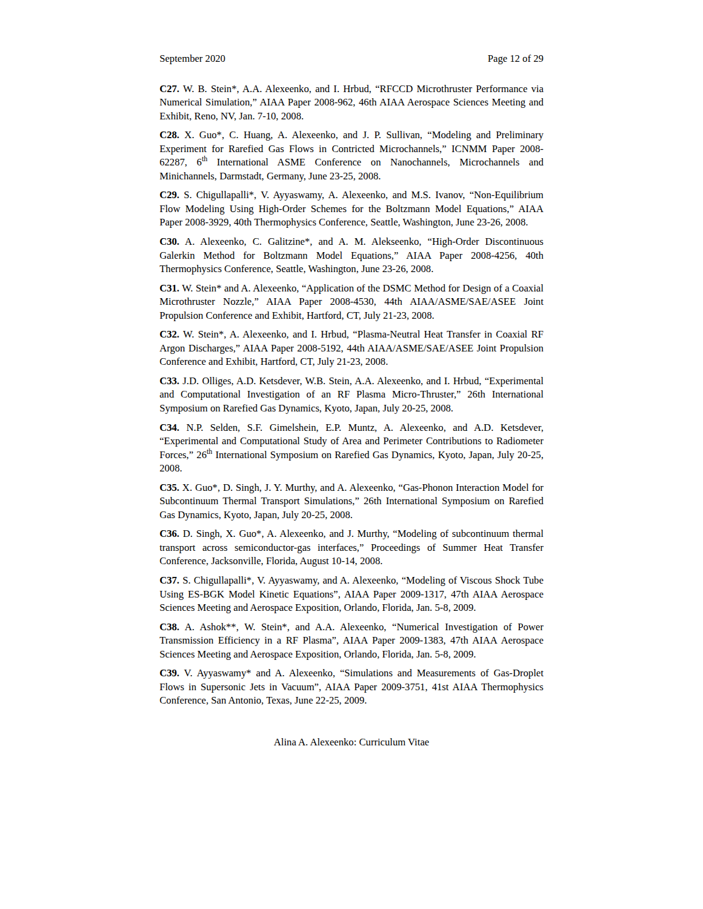September 2020 Page 12 of 29
C27. W. B. Stein*, A.A. Alexeenko, and I. Hrbud, “RFCCD Microthruster Performance via Numerical Simulation,” AIAA Paper 2008-962, 46th AIAA Aerospace Sciences Meeting and Exhibit, Reno, NV, Jan. 7-10, 2008.
C28. X. Guo*, C. Huang, A. Alexeenko, and J. P. Sullivan, “Modeling and Preliminary Experiment for Rarefied Gas Flows in Contricted Microchannels,” ICNMM Paper 2008-62287, 6th International ASME Conference on Nanochannels, Microchannels and Minichannels, Darmstadt, Germany, June 23-25, 2008.
C29. S. Chigullapalli*, V. Ayyaswamy, A. Alexeenko, and M.S. Ivanov, “Non-Equilibrium Flow Modeling Using High-Order Schemes for the Boltzmann Model Equations,” AIAA Paper 2008-3929, 40th Thermophysics Conference, Seattle, Washington, June 23-26, 2008.
C30. A. Alexeenko, C. Galitzine*, and A. M. Alekseenko, “High-Order Discontinuous Galerkin Method for Boltzmann Model Equations,” AIAA Paper 2008-4256, 40th Thermophysics Conference, Seattle, Washington, June 23-26, 2008.
C31. W. Stein* and A. Alexeenko, “Application of the DSMC Method for Design of a Coaxial Microthruster Nozzle,” AIAA Paper 2008-4530, 44th AIAA/ASME/SAE/ASEE Joint Propulsion Conference and Exhibit, Hartford, CT, July 21-23, 2008.
C32. W. Stein*, A. Alexeenko, and I. Hrbud, “Plasma-Neutral Heat Transfer in Coaxial RF Argon Discharges,” AIAA Paper 2008-5192, 44th AIAA/ASME/SAE/ASEE Joint Propulsion Conference and Exhibit, Hartford, CT, July 21-23, 2008.
C33. J.D. Olliges, A.D. Ketsdever, W.B. Stein, A.A. Alexeenko, and I. Hrbud, “Experimental and Computational Investigation of an RF Plasma Micro-Thruster,” 26th International Symposium on Rarefied Gas Dynamics, Kyoto, Japan, July 20-25, 2008.
C34. N.P. Selden, S.F. Gimelshein, E.P. Muntz, A. Alexeenko, and A.D. Ketsdever, “Experimental and Computational Study of Area and Perimeter Contributions to Radiometer Forces,” 26th International Symposium on Rarefied Gas Dynamics, Kyoto, Japan, July 20-25, 2008.
C35. X. Guo*, D. Singh, J. Y. Murthy, and A. Alexeenko, “Gas-Phonon Interaction Model for Subcontinuum Thermal Transport Simulations,” 26th International Symposium on Rarefied Gas Dynamics, Kyoto, Japan, July 20-25, 2008.
C36. D. Singh, X. Guo*, A. Alexeenko, and J. Murthy, “Modeling of subcontinuum thermal transport across semiconductor-gas interfaces,” Proceedings of Summer Heat Transfer Conference, Jacksonville, Florida, August 10-14, 2008.
C37. S. Chigullapalli*, V. Ayyaswamy, and A. Alexeenko, “Modeling of Viscous Shock Tube Using ES-BGK Model Kinetic Equations”, AIAA Paper 2009-1317, 47th AIAA Aerospace Sciences Meeting and Aerospace Exposition, Orlando, Florida, Jan. 5-8, 2009.
C38. A. Ashok**, W. Stein*, and A.A. Alexeenko, “Numerical Investigation of Power Transmission Efficiency in a RF Plasma”, AIAA Paper 2009-1383, 47th AIAA Aerospace Sciences Meeting and Aerospace Exposition, Orlando, Florida, Jan. 5-8, 2009.
C39. V. Ayyaswamy* and A. Alexeenko, “Simulations and Measurements of Gas-Droplet Flows in Supersonic Jets in Vacuum”, AIAA Paper 2009-3751, 41st AIAA Thermophysics Conference, San Antonio, Texas, June 22-25, 2009.
Alina A. Alexeenko: Curriculum Vitae